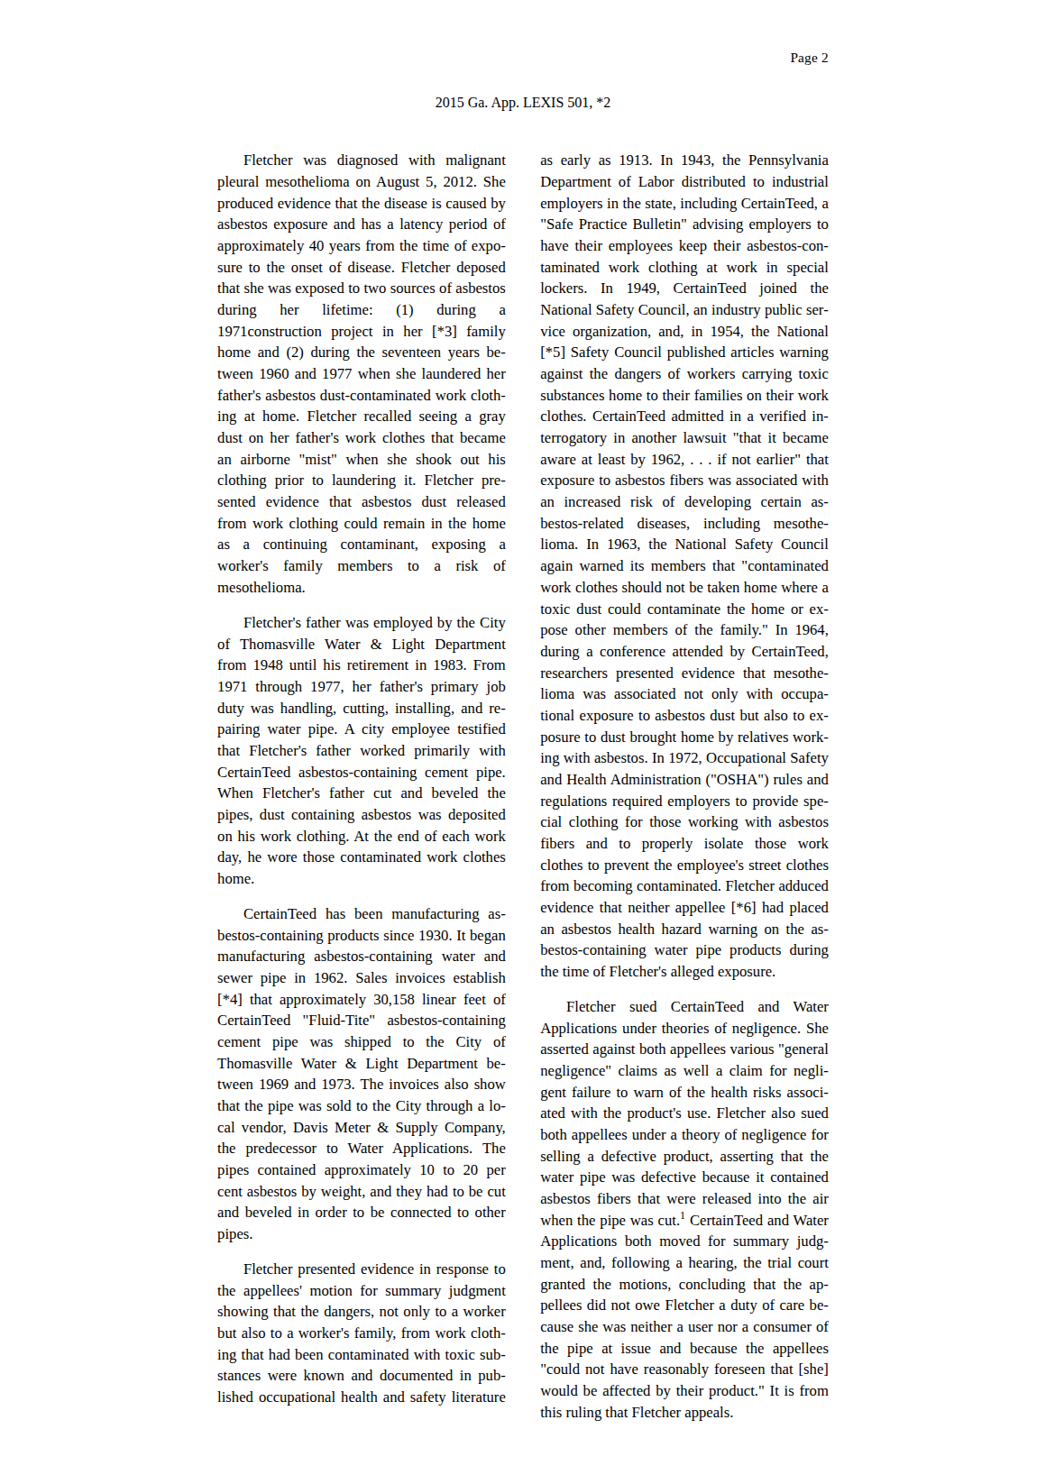Page 2
2015 Ga. App. LEXIS 501, *2
Fletcher was diagnosed with malignant pleural mesothelioma on August 5, 2012. She produced evidence that the disease is caused by asbestos exposure and has a latency period of approximately 40 years from the time of exposure to the onset of disease. Fletcher deposed that she was exposed to two sources of asbestos during her lifetime: (1) during a 1971construction project in her [*3] family home and (2) during the seventeen years between 1960 and 1977 when she laundered her father's asbestos dust-contaminated work clothing at home. Fletcher recalled seeing a gray dust on her father's work clothes that became an airborne "mist" when she shook out his clothing prior to laundering it. Fletcher presented evidence that asbestos dust released from work clothing could remain in the home as a continuing contaminant, exposing a worker's family members to a risk of mesothelioma.
Fletcher's father was employed by the City of Thomasville Water & Light Department from 1948 until his retirement in 1983. From 1971 through 1977, her father's primary job duty was handling, cutting, installing, and repairing water pipe. A city employee testified that Fletcher's father worked primarily with CertainTeed asbestos-containing cement pipe. When Fletcher's father cut and beveled the pipes, dust containing asbestos was deposited on his work clothing. At the end of each work day, he wore those contaminated work clothes home.
CertainTeed has been manufacturing asbestos-containing products since 1930. It began manufacturing asbestos-containing water and sewer pipe in 1962. Sales invoices establish [*4] that approximately 30,158 linear feet of CertainTeed "Fluid-Tite" asbestos-containing cement pipe was shipped to the City of Thomasville Water & Light Department between 1969 and 1973. The invoices also show that the pipe was sold to the City through a local vendor, Davis Meter & Supply Company, the predecessor to Water Applications. The pipes contained approximately 10 to 20 per cent asbestos by weight, and they had to be cut and beveled in order to be connected to other pipes.
Fletcher presented evidence in response to the appellees' motion for summary judgment showing that the dangers, not only to a worker but also to a worker's family, from work clothing that had been contaminated with toxic substances were known and documented in published occupational health and safety literature as early as 1913. In 1943, the Pennsylvania Department of Labor distributed to industrial employers in the state, including CertainTeed, a "Safe Practice Bulletin" advising employers to have their employees keep their asbestos-contaminated work clothing at work in special lockers. In 1949, CertainTeed joined the National Safety Council, an industry public service organization, and, in 1954, the National [*5] Safety Council published articles warning against the dangers of workers carrying toxic substances home to their families on their work clothes. CertainTeed admitted in a verified interrogatory in another lawsuit "that it became aware at least by 1962, . . . if not earlier" that exposure to asbestos fibers was associated with an increased risk of developing certain asbestos-related diseases, including mesothelioma. In 1963, the National Safety Council again warned its members that "contaminated work clothes should not be taken home where a toxic dust could contaminate the home or expose other members of the family." In 1964, during a conference attended by CertainTeed, researchers presented evidence that mesothelioma was associated not only with occupational exposure to asbestos dust but also to exposure to dust brought home by relatives working with asbestos. In 1972, Occupational Safety and Health Administration ("OSHA") rules and regulations required employers to provide special clothing for those working with asbestos fibers and to properly isolate those work clothes to prevent the employee's street clothes from becoming contaminated. Fletcher adduced evidence that neither appellee [*6] had placed an asbestos health hazard warning on the asbestos-containing water pipe products during the time of Fletcher's alleged exposure.
Fletcher sued CertainTeed and Water Applications under theories of negligence. She asserted against both appellees various "general negligence" claims as well a claim for negligent failure to warn of the health risks associated with the product's use. Fletcher also sued both appellees under a theory of negligence for selling a defective product, asserting that the water pipe was defective because it contained asbestos fibers that were released into the air when the pipe was cut.1 CertainTeed and Water Applications both moved for summary judgment, and, following a hearing, the trial court granted the motions, concluding that the appellees did not owe Fletcher a duty of care because she was neither a user nor a consumer of the pipe at issue and because the appellees "could not have reasonably foreseen that [she] would be affected by their product." It is from this ruling that Fletcher appeals.